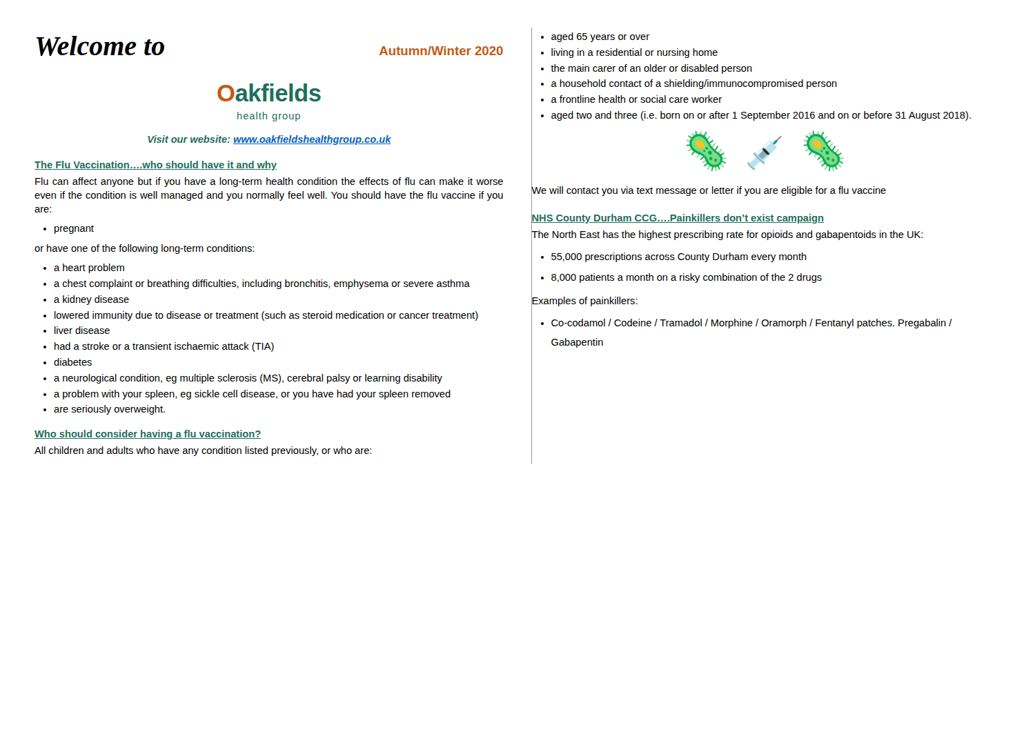Welcome to Autumn/Winter 2020
Oakfields
health group
Visit our website: www.oakfieldshealthgroup.co.uk
The Flu Vaccination….who should have it and why
Flu can affect anyone but if you have a long-term health condition the effects of flu can make it worse even if the condition is well managed and you normally feel well. You should have the flu vaccine if you are:
pregnant
or have one of the following long-term conditions:
a heart problem
a chest complaint or breathing difficulties, including bronchitis, emphysema or severe asthma
a kidney disease
lowered immunity due to disease or treatment (such as steroid medication or cancer treatment)
liver disease
had a stroke or a transient ischaemic attack (TIA)
diabetes
a neurological condition, eg multiple sclerosis (MS), cerebral palsy or learning disability
a problem with your spleen, eg sickle cell disease, or you have had your spleen removed
are seriously overweight.
Who should consider having a flu vaccination?
All children and adults who have any condition listed previously, or who are:
aged 65 years or over
living in a residential or nursing home
the main carer of an older or disabled person
a household contact of a shielding/immunocompromised person
a frontline health or social care worker
aged two and three (i.e. born on or after 1 September 2016 and on or before 31 August 2018).
🦠 💉 🦠
We will contact you via text message or letter if you are eligible for a flu vaccine
NHS County Durham CCG….Painkillers don’t exist campaign
The North East has the highest prescribing rate for opioids and gabapentoids in the UK:
55,000 prescriptions across County Durham every month
8,000 patients a month on a risky combination of the 2 drugs
Examples of painkillers:
Co-codamol / Codeine / Tramadol / Morphine / Oramorph / Fentanyl patches. Pregabalin / Gabapentin